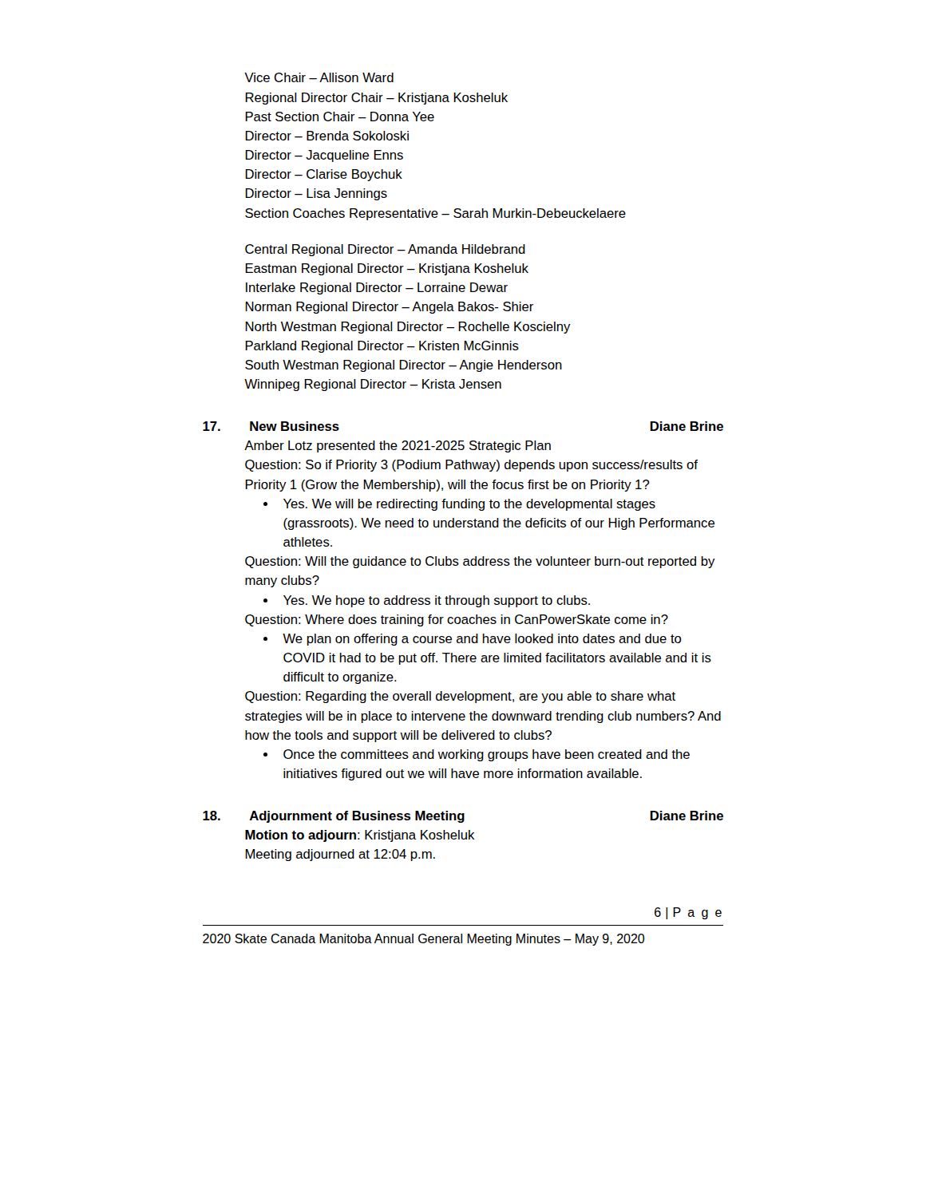Vice Chair – Allison Ward
Regional Director Chair – Kristjana Kosheluk
Past Section Chair – Donna Yee
Director – Brenda Sokoloski
Director – Jacqueline Enns
Director – Clarise Boychuk
Director – Lisa Jennings
Section Coaches Representative – Sarah Murkin-Debeuckelaere
Central Regional Director – Amanda Hildebrand
Eastman Regional Director – Kristjana Kosheluk
Interlake Regional Director – Lorraine Dewar
Norman Regional Director – Angela Bakos- Shier
North Westman Regional Director – Rochelle Koscielny
Parkland Regional Director – Kristen McGinnis
South Westman Regional Director – Angie Henderson
Winnipeg Regional Director – Krista Jensen
17.
New Business Diane Brine
Amber Lotz presented the 2021-2025 Strategic Plan
Question: So if Priority 3 (Podium Pathway) depends upon success/results of Priority 1 (Grow the Membership), will the focus first be on Priority 1?
Yes. We will be redirecting funding to the developmental stages (grassroots). We need to understand the deficits of our High Performance athletes.
Question: Will the guidance to Clubs address the volunteer burn-out reported by many clubs?
Yes. We hope to address it through support to clubs.
Question: Where does training for coaches in CanPowerSkate come in?
We plan on offering a course and have looked into dates and due to COVID it had to be put off. There are limited facilitators available and it is difficult to organize.
Question: Regarding the overall development, are you able to share what strategies will be in place to intervene the downward trending club numbers? And how the tools and support will be delivered to clubs?
Once the committees and working groups have been created and the initiatives figured out we will have more information available.
18.
Adjournment of Business Meeting Diane Brine
Motion to adjourn: Kristjana Kosheluk
Meeting adjourned at 12:04 p.m.
6 | P a g e
2020 Skate Canada Manitoba Annual General Meeting Minutes – May 9, 2020